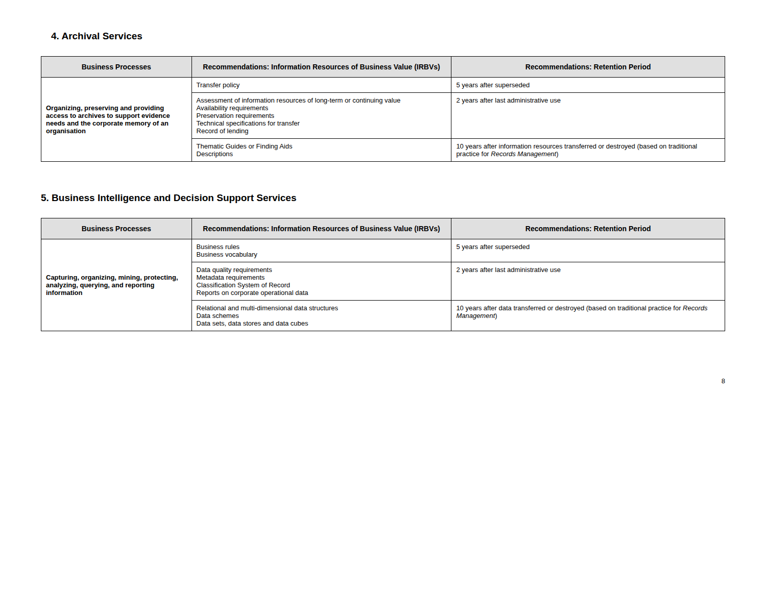4. Archival Services
| Business Processes | Recommendations: Information Resources of Business Value (IRBVs) | Recommendations: Retention Period |
| --- | --- | --- |
| Organizing, preserving and providing access to archives to support evidence needs and the corporate memory of an organisation | Transfer policy | 5 years after superseded |
| Assessment of information resources of long-term or continuing value Availability requirements Preservation requirements Technical specifications for transfer Record of lending | 2 years after last administrative use |
| Thematic Guides or Finding Aids Descriptions | 10 years after information resources transferred or destroyed (based on traditional practice for Records Management ) |
5. Business Intelligence and Decision Support Services
| Business Processes | Recommendations: Information Resources of Business Value (IRBVs) | Recommendations: Retention Period |
| --- | --- | --- |
| Capturing, organizing, mining, protecting, analyzing, querying, and reporting information | Business rules Business vocabulary | 5 years after superseded |
| Data quality requirements Metadata requirements Classification System of Record Reports on corporate operational data | 2 years after last administrative use |
| Relational and multi-dimensional data structures Data schemes Data sets, data stores and data cubes | 10 years after data transferred or destroyed (based on traditional practice for Records Management ) |
8